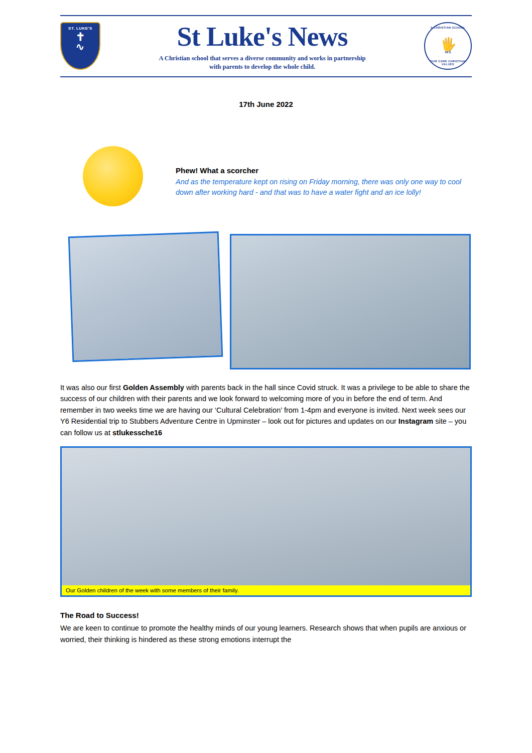ST. LUKE'S ✝ ∿
St Luke's News
A Christian school that serves a diverse community and works in partnership
with parents to develop the whole child.
A CHRISTIAN SCHOOL
🖐 HLS
OUR CORE CHRISTIAN VALUES
17th June 2022
Phew! What a scorcher
And as the temperature kept on rising on Friday morning, there was only one way to cool down after working hard - and that was to have a water fight and an ice lolly!
It was also our first Golden Assembly with parents back in the hall since Covid struck. It was a privilege to be able to share the success of our children with their parents and we look forward to welcoming more of you in before the end of term. And remember in two weeks time we are having our ‘Cultural Celebration’ from 1-4pm and everyone is invited. Next week sees our Y6 Residential trip to Stubbers Adventure Centre in Upminster – look out for pictures and updates on our Instagram site – you can follow us at stlukessche16
Our Golden children of the week with some members of their family.
The Road to Success!
We are keen to continue to promote the healthy minds of our young learners. Research shows that when pupils are anxious or worried, their thinking is hindered as these strong emotions interrupt the